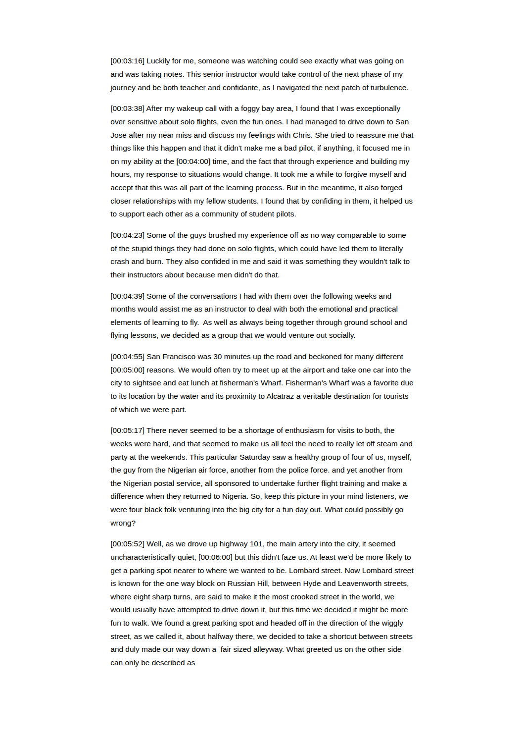[00:03:16] Luckily for me, someone was watching could see exactly what was going on and was taking notes. This senior instructor would take control of the next phase of my journey and be both teacher and confidante, as I navigated the next patch of turbulence.
[00:03:38] After my wakeup call with a foggy bay area, I found that I was exceptionally over sensitive about solo flights, even the fun ones. I had managed to drive down to San Jose after my near miss and discuss my feelings with Chris. She tried to reassure me that things like this happen and that it didn't make me a bad pilot, if anything, it focused me in on my ability at the [00:04:00] time, and the fact that through experience and building my hours, my response to situations would change. It took me a while to forgive myself and accept that this was all part of the learning process. But in the meantime, it also forged closer relationships with my fellow students. I found that by confiding in them, it helped us to support each other as a community of student pilots.
[00:04:23] Some of the guys brushed my experience off as no way comparable to some of the stupid things they had done on solo flights, which could have led them to literally crash and burn. They also confided in me and said it was something they wouldn't talk to their instructors about because men didn't do that.
[00:04:39] Some of the conversations I had with them over the following weeks and months would assist me as an instructor to deal with both the emotional and practical elements of learning to fly. As well as always being together through ground school and flying lessons, we decided as a group that we would venture out socially.
[00:04:55] San Francisco was 30 minutes up the road and beckoned for many different [00:05:00] reasons. We would often try to meet up at the airport and take one car into the city to sightsee and eat lunch at fisherman's Wharf. Fisherman's Wharf was a favorite due to its location by the water and its proximity to Alcatraz a veritable destination for tourists of which we were part.
[00:05:17] There never seemed to be a shortage of enthusiasm for visits to both, the weeks were hard, and that seemed to make us all feel the need to really let off steam and party at the weekends. This particular Saturday saw a healthy group of four of us, myself, the guy from the Nigerian air force, another from the police force. and yet another from the Nigerian postal service, all sponsored to undertake further flight training and make a difference when they returned to Nigeria. So, keep this picture in your mind listeners, we were four black folk venturing into the big city for a fun day out. What could possibly go wrong?
[00:05:52] Well, as we drove up highway 101, the main artery into the city, it seemed uncharacteristically quiet, [00:06:00] but this didn't faze us. At least we'd be more likely to get a parking spot nearer to where we wanted to be. Lombard street. Now Lombard street is known for the one way block on Russian Hill, between Hyde and Leavenworth streets, where eight sharp turns, are said to make it the most crooked street in the world, we would usually have attempted to drive down it, but this time we decided it might be more fun to walk. We found a great parking spot and headed off in the direction of the wiggly street, as we called it, about halfway there, we decided to take a shortcut between streets and duly made our way down a fair sized alleyway. What greeted us on the other side can only be described as